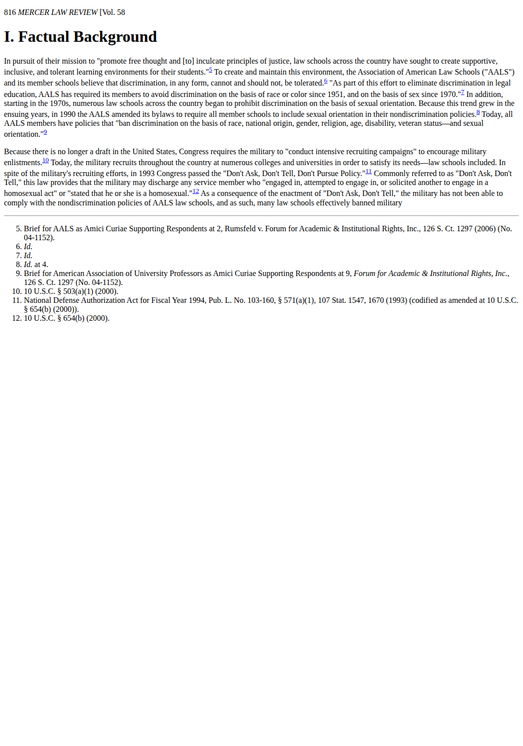816 MERCER LAW REVIEW [Vol. 58
I. Factual Background
In pursuit of their mission to "promote free thought and [to] inculcate principles of justice, law schools across the country have sought to create supportive, inclusive, and tolerant learning environments for their students."5 To create and maintain this environment, the Association of American Law Schools ("AALS") and its member schools believe that discrimination, in any form, cannot and should not, be tolerated.6 "As part of this effort to eliminate discrimination in legal education, AALS has required its members to avoid discrimination on the basis of race or color since 1951, and on the basis of sex since 1970."7 In addition, starting in the 1970s, numerous law schools across the country began to prohibit discrimination on the basis of sexual orientation. Because this trend grew in the ensuing years, in 1990 the AALS amended its bylaws to require all member schools to include sexual orientation in their nondiscrimination policies.8 Today, all AALS members have policies that "ban discrimination on the basis of race, national origin, gender, religion, age, disability, veteran status—and sexual orientation."9
Because there is no longer a draft in the United States, Congress requires the military to "conduct intensive recruiting campaigns" to encourage military enlistments.10 Today, the military recruits throughout the country at numerous colleges and universities in order to satisfy its needs—law schools included. In spite of the military's recruiting efforts, in 1993 Congress passed the "Don't Ask, Don't Tell, Don't Pursue Policy."11 Commonly referred to as "Don't Ask, Don't Tell," this law provides that the military may discharge any service member who "engaged in, attempted to engage in, or solicited another to engage in a homosexual act" or "stated that he or she is a homosexual."12 As a consequence of the enactment of "Don't Ask, Don't Tell," the military has not been able to comply with the nondiscrimination policies of AALS law schools, and as such, many law schools effectively banned military
Brief for AALS as Amici Curiae Supporting Respondents at 2, Rumsfeld v. Forum for Academic & Institutional Rights, Inc., 126 S. Ct. 1297 (2006) (No. 04-1152).
Id.
Id.
Id. at 4.
Brief for American Association of University Professors as Amici Curiae Supporting Respondents at 9, Forum for Academic & Institutional Rights, Inc., 126 S. Ct. 1297 (No. 04-1152).
10 U.S.C. § 503(a)(1) (2000).
National Defense Authorization Act for Fiscal Year 1994, Pub. L. No. 103-160, § 571(a)(1), 107 Stat. 1547, 1670 (1993) (codified as amended at 10 U.S.C. § 654(b) (2000)).
10 U.S.C. § 654(b) (2000).